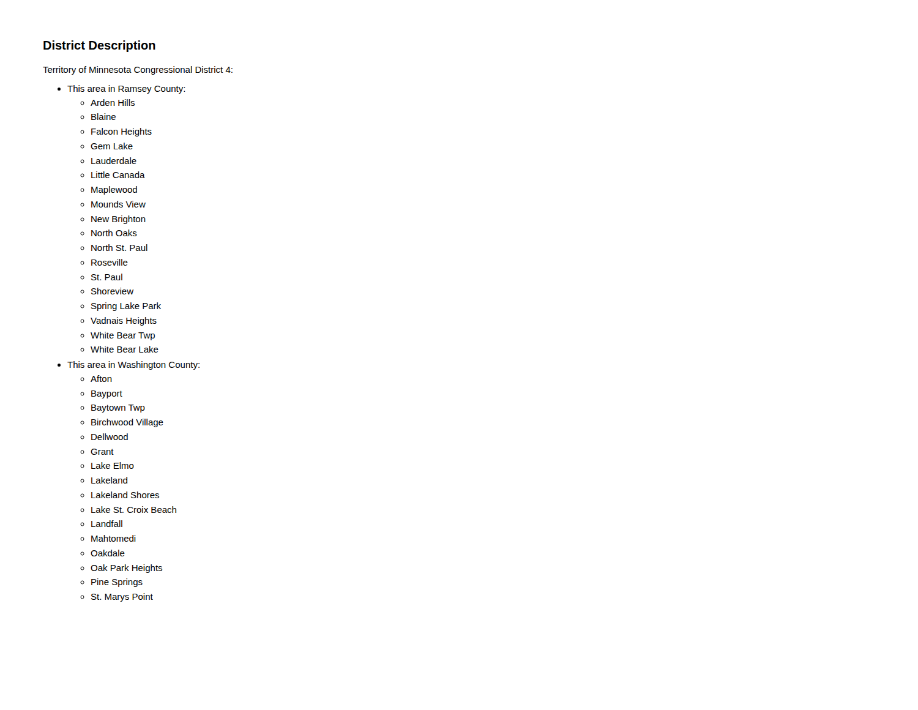District Description
Territory of Minnesota Congressional District 4:
This area in Ramsey County:
Arden Hills
Blaine
Falcon Heights
Gem Lake
Lauderdale
Little Canada
Maplewood
Mounds View
New Brighton
North Oaks
North St. Paul
Roseville
St. Paul
Shoreview
Spring Lake Park
Vadnais Heights
White Bear Twp
White Bear Lake
This area in Washington County:
Afton
Bayport
Baytown Twp
Birchwood Village
Dellwood
Grant
Lake Elmo
Lakeland
Lakeland Shores
Lake St. Croix Beach
Landfall
Mahtomedi
Oakdale
Oak Park Heights
Pine Springs
St. Marys Point